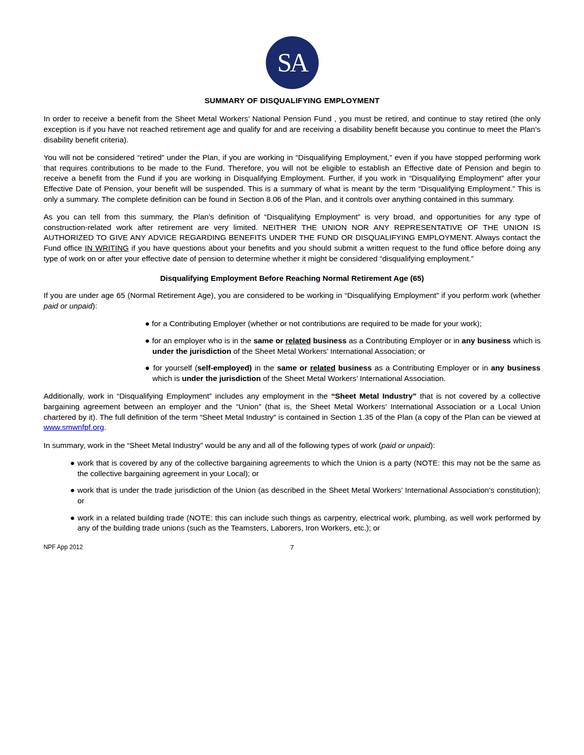SA
Summary of Disqualifying Employment
In order to receive a benefit from the Sheet Metal Workers’ National Pension Fund , you must be retired, and continue to stay retired (the only exception is if you have not reached retirement age and qualify for and are receiving a disability benefit because you continue to meet the Plan’s disability benefit criteria).
You will not be considered “retired” under the Plan, if you are working in “Disqualifying Employment,” even if you have stopped performing work that requires contributions to be made to the Fund. Therefore, you will not be eligible to establish an Effective date of Pension and begin to receive a benefit from the Fund if you are working in Disqualifying Employment. Further, if you work in “Disqualifying Employment” after your Effective Date of Pension, your benefit will be suspended. This is a summary of what is meant by the term “Disqualifying Employment.” This is only a summary. The complete definition can be found in Section 8.06 of the Plan, and it controls over anything contained in this summary.
As you can tell from this summary, the Plan’s definition of “Disqualifying Employment” is very broad, and opportunities for any type of construction-related work after retirement are very limited. NEITHER THE UNION NOR ANY REPRESENTATIVE OF THE UNION IS AUTHORIZED TO GIVE ANY ADVICE REGARDING BENEFITS UNDER THE FUND OR DISQUALIFYING EMPLOYMENT. Always contact the Fund office IN WRITING if you have questions about your benefits and you should submit a written request to the fund office before doing any type of work on or after your effective date of pension to determine whether it might be considered “disqualifying employment.”
Disqualifying Employment Before Reaching Normal Retirement Age (65)
If you are under age 65 (Normal Retirement Age), you are considered to be working in “Disqualifying Employment” if you perform work (whether paid or unpaid):
● for a Contributing Employer (whether or not contributions are required to be made for your work);
● for an employer who is in the same or related business as a Contributing Employer or in any business which is under the jurisdiction of the Sheet Metal Workers’ International Association; or
● for yourself (self-employed) in the same or related business as a Contributing Employer or in any business which is under the jurisdiction of the Sheet Metal Workers’ International Association.
Additionally, work in “Disqualifying Employment” includes any employment in the “Sheet Metal Industry” that is not covered by a collective bargaining agreement between an employer and the “Union” (that is, the Sheet Metal Workers’ International Association or a Local Union chartered by it). The full definition of the term “Sheet Metal Industry” is contained in Section 1.35 of the Plan (a copy of the Plan can be viewed at www.smwnfpf.org.
In summary, work in the “Sheet Metal Industry” would be any and all of the following types of work (paid or unpaid):
● work that is covered by any of the collective bargaining agreements to which the Union is a party (NOTE: this may not be the same as the collective bargaining agreement in your Local); or
● work that is under the trade jurisdiction of the Union (as described in the Sheet Metal Workers’ International Association’s constitution); or
● work in a related building trade (NOTE: this can include such things as carpentry, electrical work, plumbing, as well work performed by any of the building trade unions (such as the Teamsters, Laborers, Iron Workers, etc.); or
NPF App 2012 7